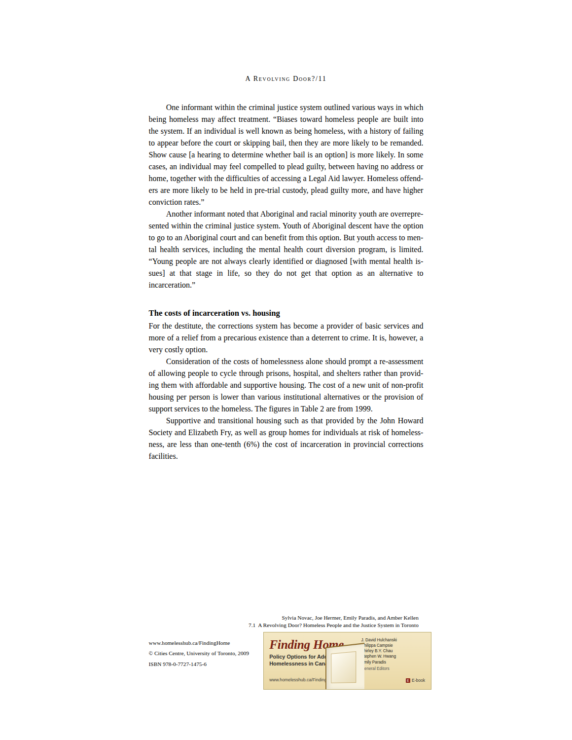A Revolving Door?/11
One informant within the criminal justice system outlined various ways in which being homeless may affect treatment. “Biases toward homeless people are built into the system. If an individual is well known as being homeless, with a history of failing to appear before the court or skipping bail, then they are more likely to be remanded. Show cause [a hearing to determine whether bail is an option] is more likely. In some cases, an individual may feel compelled to plead guilty, between having no address or home, together with the difficulties of accessing a Legal Aid lawyer. Homeless offenders are more likely to be held in pre-trial custody, plead guilty more, and have higher conviction rates.”
Another informant noted that Aboriginal and racial minority youth are overrepresented within the criminal justice system. Youth of Aboriginal descent have the option to go to an Aboriginal court and can benefit from this option. But youth access to mental health services, including the mental health court diversion program, is limited. “Young people are not always clearly identified or diagnosed [with mental health issues] at that stage in life, so they do not get that option as an alternative to incarceration.”
The costs of incarceration vs. housing
For the destitute, the corrections system has become a provider of basic services and more of a relief from a precarious existence than a deterrent to crime. It is, however, a very costly option.
Consideration of the costs of homelessness alone should prompt a re-assessment of allowing people to cycle through prisons, hospital, and shelters rather than providing them with affordable and supportive housing. The cost of a new unit of non-profit housing per person is lower than various institutional alternatives or the provision of support services to the homeless. The figures in Table 2 are from 1999.
Supportive and transitional housing such as that provided by the John Howard Society and Elizabeth Fry, as well as group homes for individuals at risk of homelessness, are less than one-tenth (6%) the cost of incarceration in provincial corrections facilities.
Sylvia Novac, Joe Hermer, Emily Paradis, and Amber Kellen 7.1 A Revolving Door? Homeless People and the Justice System in Toronto
www.homelesshub.ca/FindingHome
© Cities Centre, University of Toronto, 2009
ISBN 978-0-7727-1475-6
Finding Home
Policy Options for Addressing
Homelessness in Canada
www.homelesshub.ca/FindingHome
J. David Hulchanski
Philippa Campsie
Shirley B.Y. Chau
Stephen W. Hwang
Emily Paradis
General Editors
E E-book